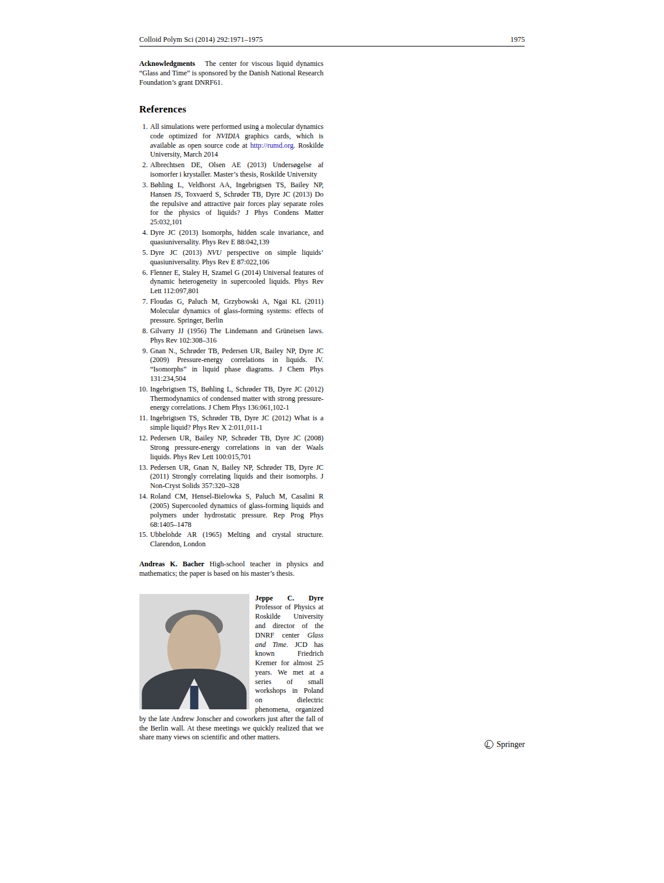Colloid Polym Sci (2014) 292:1971–1975
1975
Acknowledgments The center for viscous liquid dynamics “Glass and Time” is sponsored by the Danish National Research Foundation’s grant DNRF61.
References
All simulations were performed using a molecular dynamics code optimized for NVIDIA graphics cards, which is available as open source code at http://rumd.org. Roskilde University, March 2014
Albrechtsen DE, Olsen AE (2013) Undersøgelse af isomorfer i krystaller. Master’s thesis, Roskilde University
Bøhling L, Veldhorst AA, Ingebrigtsen TS, Bailey NP, Hansen JS, Toxvaerd S, Schrøder TB, Dyre JC (2013) Do the repulsive and attractive pair forces play separate roles for the physics of liquids? J Phys Condens Matter 25:032,101
Dyre JC (2013) Isomorphs, hidden scale invariance, and quasiuniversality. Phys Rev E 88:042,139
Dyre JC (2013) NVU perspective on simple liquids’ quasiuniversality. Phys Rev E 87:022,106
Flenner E, Staley H, Szamel G (2014) Universal features of dynamic heterogeneity in supercooled liquids. Phys Rev Lett 112:097,801
Floudas G, Paluch M, Grzybowski A, Ngai KL (2011) Molecular dynamics of glass-forming systems: effects of pressure. Springer, Berlin
Gilvarry JJ (1956) The Lindemann and Grüneisen laws. Phys Rev 102:308–316
Gnan N., Schrøder TB, Pedersen UR, Bailey NP, Dyre JC (2009) Pressure-energy correlations in liquids. IV. “Isomorphs” in liquid phase diagrams. J Chem Phys 131:234,504
Ingebrigtsen TS, Bøhling L, Schrøder TB, Dyre JC (2012) Thermodynamics of condensed matter with strong pressure-energy correlations. J Chem Phys 136:061,102-1
Ingebrigtsen TS, Schrøder TB, Dyre JC (2012) What is a simple liquid? Phys Rev X 2:011,011-1
Pedersen UR, Bailey NP, Schrøder TB, Dyre JC (2008) Strong pressure-energy correlations in van der Waals liquids. Phys Rev Lett 100:015,701
Pedersen UR, Gnan N, Bailey NP, Schrøder TB, Dyre JC (2011) Strongly correlating liquids and their isomorphs. J Non-Cryst Solids 357:320–328
Roland CM, Hensel-Bielowka S, Paluch M, Casalini R (2005) Supercooled dynamics of glass-forming liquids and polymers under hydrostatic pressure. Rep Prog Phys 68:1405–1478
Ubbelohde AR (1965) Melting and crystal structure. Clarendon, London
Andreas K. Bacher High-school teacher in physics and mathematics; the paper is based on his master’s thesis.
Jeppe C. Dyre Professor of Physics at Roskilde University and director of the DNRF center Glass and Time. JCD has known Friedrich Kremer for almost 25 years. We met at a series of small workshops in Poland on dielectric phenomena, organized by the late Andrew Jonscher and coworkers just after the fall of the Berlin wall. At these meetings we quickly realized that we share many views on scientific and other matters.
Springer